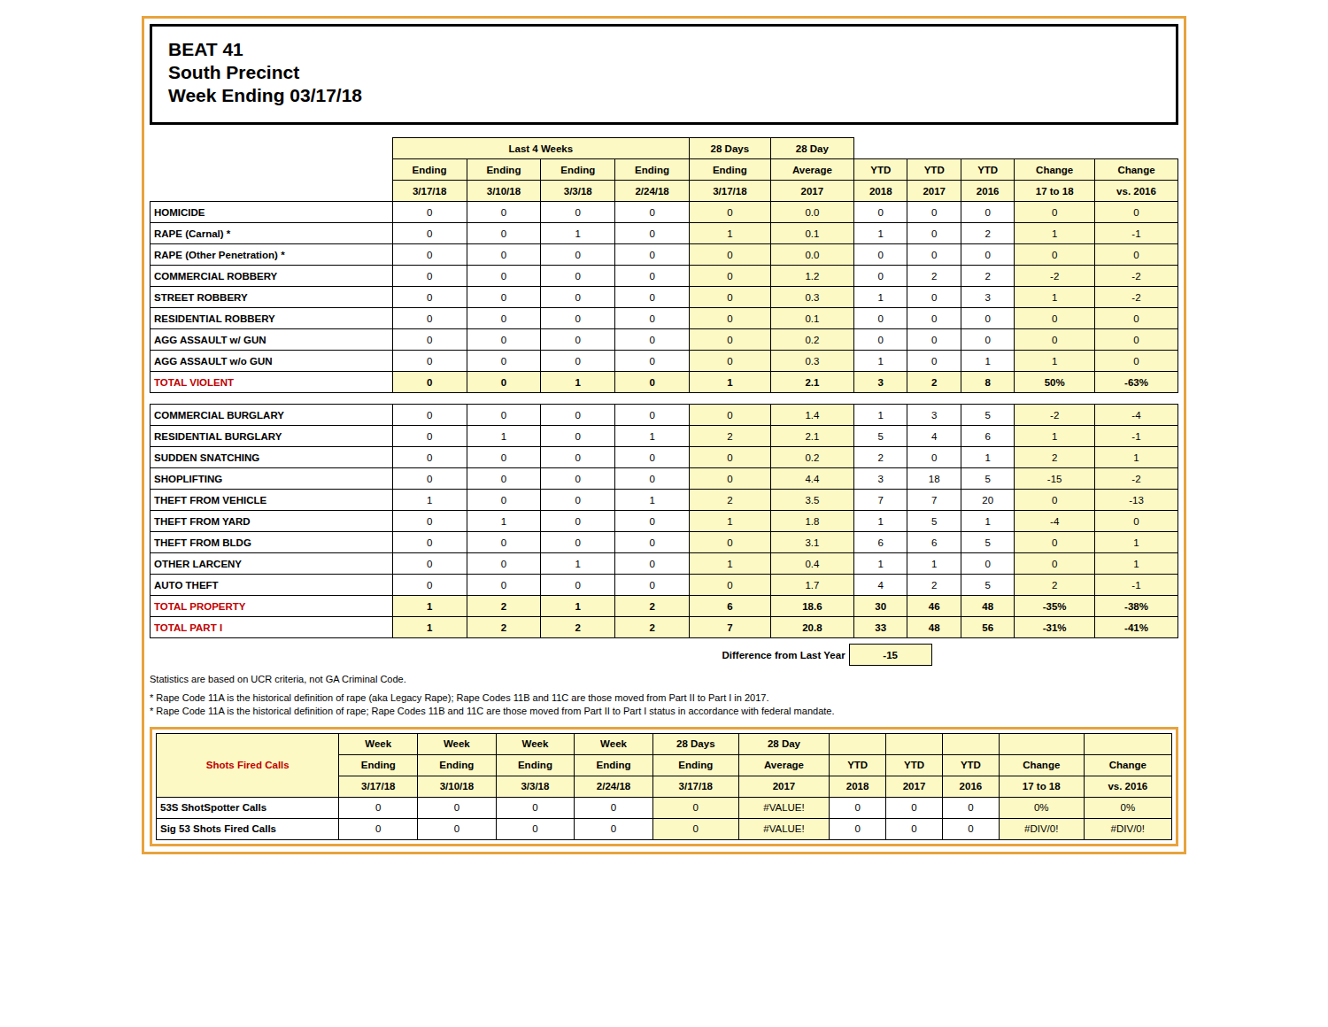BEAT 41
South Precinct
Week Ending 03/17/18
| | Last 4 Weeks | 28 Days | 28 Day | | | | | |
| --- | --- | --- | --- | --- | --- | --- | --- | --- |
| Ending | Ending | Ending | Ending | Ending | Average | YTD | YTD | YTD | Change | Change |
| 3/17/18 | 3/10/18 | 3/3/18 | 2/24/18 | 3/17/18 | 2017 | 2018 | 2017 | 2016 | 17 to 18 | vs. 2016 |
| HOMICIDE | 0 | 0 | 0 | 0 | 0 | 0.0 | 0 | 0 | 0 | 0 | 0 |
| RAPE (Carnal) * | 0 | 0 | 1 | 0 | 1 | 0.1 | 1 | 0 | 2 | 1 | -1 |
| RAPE (Other Penetration) * | 0 | 0 | 0 | 0 | 0 | 0.0 | 0 | 0 | 0 | 0 | 0 |
| COMMERCIAL ROBBERY | 0 | 0 | 0 | 0 | 0 | 1.2 | 0 | 2 | 2 | -2 | -2 |
| STREET ROBBERY | 0 | 0 | 0 | 0 | 0 | 0.3 | 1 | 0 | 3 | 1 | -2 |
| RESIDENTIAL ROBBERY | 0 | 0 | 0 | 0 | 0 | 0.1 | 0 | 0 | 0 | 0 | 0 |
| AGG ASSAULT w/ GUN | 0 | 0 | 0 | 0 | 0 | 0.2 | 0 | 0 | 0 | 0 | 0 |
| AGG ASSAULT w/o GUN | 0 | 0 | 0 | 0 | 0 | 0.3 | 1 | 0 | 1 | 1 | 0 |
| TOTAL VIOLENT | 0 | 0 | 1 | 0 | 1 | 2.1 | 3 | 2 | 8 | 50% | -63% |
| COMMERCIAL BURGLARY | 0 | 0 | 0 | 0 | 0 | 1.4 | 1 | 3 | 5 | -2 | -4 |
| RESIDENTIAL BURGLARY | 0 | 1 | 0 | 1 | 2 | 2.1 | 5 | 4 | 6 | 1 | -1 |
| SUDDEN SNATCHING | 0 | 0 | 0 | 0 | 0 | 0.2 | 2 | 0 | 1 | 2 | 1 |
| SHOPLIFTING | 0 | 0 | 0 | 0 | 0 | 4.4 | 3 | 18 | 5 | -15 | -2 |
| THEFT FROM VEHICLE | 1 | 0 | 0 | 1 | 2 | 3.5 | 7 | 7 | 20 | 0 | -13 |
| THEFT FROM YARD | 0 | 1 | 0 | 0 | 1 | 1.8 | 1 | 5 | 1 | -4 | 0 |
| THEFT FROM BLDG | 0 | 0 | 0 | 0 | 0 | 3.1 | 6 | 6 | 5 | 0 | 1 |
| OTHER LARCENY | 0 | 0 | 1 | 0 | 1 | 0.4 | 1 | 1 | 0 | 0 | 1 |
| AUTO THEFT | 0 | 0 | 0 | 0 | 0 | 1.7 | 4 | 2 | 5 | 2 | -1 |
| TOTAL PROPERTY | 1 | 2 | 1 | 2 | 6 | 18.6 | 30 | 46 | 48 | -35% | -38% |
| TOTAL PART I | 1 | 2 | 2 | 2 | 7 | 20.8 | 33 | 48 | 56 | -31% | -41% |
| | Difference from Last Year | -15 | |
Statistics are based on UCR criteria, not GA Criminal Code.
* Rape Code 11A is the historical definition of rape (aka Legacy Rape); Rape Codes 11B and 11C are those moved from Part II to Part I in 2017.
* Rape Code 11A is the historical definition of rape; Rape Codes 11B and 11C are those moved from Part II to Part I status in accordance with federal mandate.
| Shots Fired Calls | Week | Week | Week | Week | 28 Days | 28 Day | | | | | |
| --- | --- | --- | --- | --- | --- | --- | --- | --- | --- | --- | --- |
| Ending | Ending | Ending | Ending | Ending | Average | YTD | YTD | YTD | Change | Change |
| 3/17/18 | 3/10/18 | 3/3/18 | 2/24/18 | 3/17/18 | 2017 | 2018 | 2017 | 2016 | 17 to 18 | vs. 2016 |
| 53S ShotSpotter Calls | 0 | 0 | 0 | 0 | 0 | #VALUE! | 0 | 0 | 0 | 0% | 0% |
| Sig 53 Shots Fired Calls | 0 | 0 | 0 | 0 | 0 | #VALUE! | 0 | 0 | 0 | #DIV/0! | #DIV/0! |